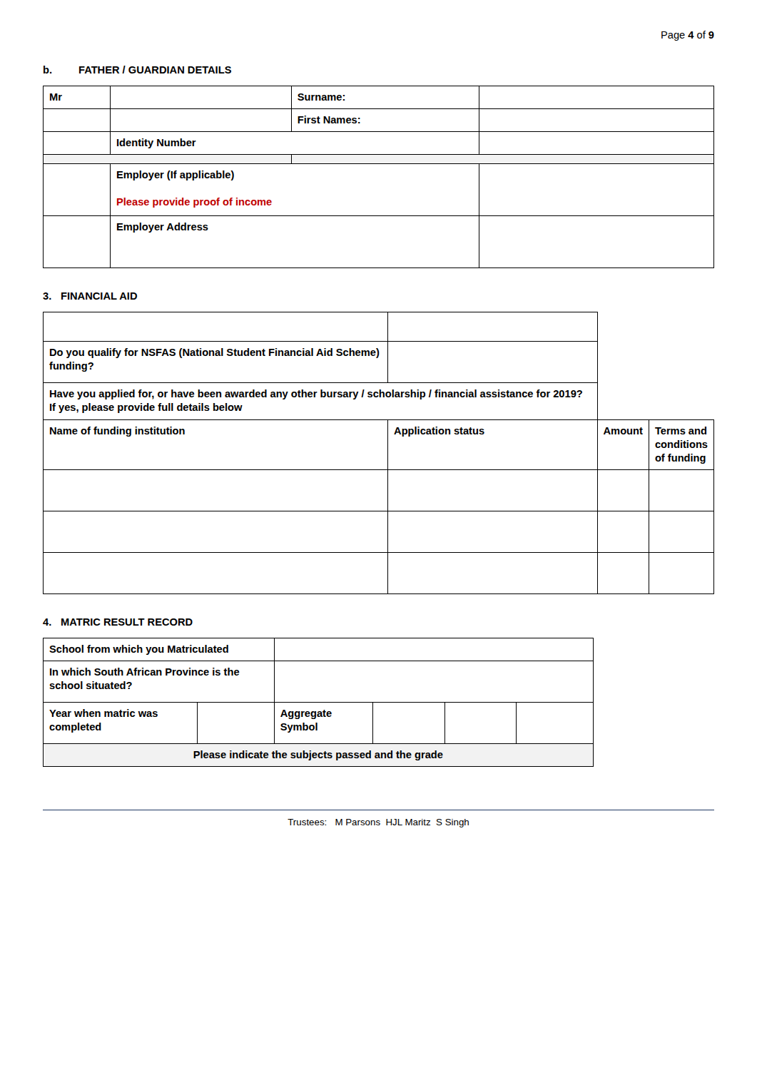Page 4 of 9
b. FATHER / GUARDIAN DETAILS
| Mr | | Surname: | |
| | | First Names: | |
| | Identity Number | |
| | Employer (If applicable) Please provide proof of income | |
| | Employer Address | |
3. FINANCIAL AID
| Do you qualify for NSFAS (National Student Financial Aid Scheme) funding? | |
| Have you applied for, or have been awarded any other bursary / scholarship / financial assistance for 2019? If yes, please provide full details below |
| Name of funding institution | Application status | Amount | Terms and conditions of funding |
4. MATRIC RESULT RECORD
| School from which you Matriculated | |
| In which South African Province is the school situated? | |
| Year when matric was completed | | Aggregate Symbol | | | |
| Please indicate the subjects passed and the grade |
Trustees: M Parsons HJL Maritz S Singh